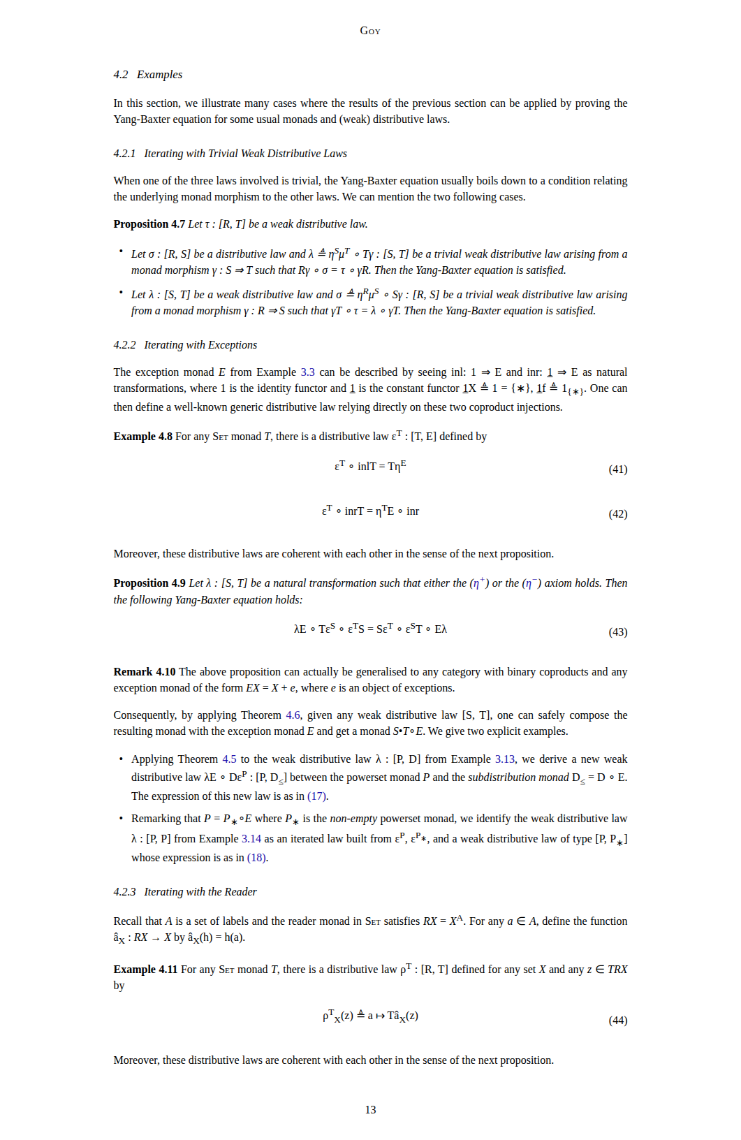Goy
4.2 Examples
In this section, we illustrate many cases where the results of the previous section can be applied by proving the Yang-Baxter equation for some usual monads and (weak) distributive laws.
4.2.1 Iterating with Trivial Weak Distributive Laws
When one of the three laws involved is trivial, the Yang-Baxter equation usually boils down to a condition relating the underlying monad morphism to the other laws. We can mention the two following cases.
Proposition 4.7 Let τ : [R, T] be a weak distributive law.
Let σ : [R, S] be a distributive law and λ ≜ ηSμT ∘ Tγ : [S, T] be a trivial weak distributive law arising from a monad morphism γ : S ⇒ T such that Rγ ∘ σ = τ ∘ γR. Then the Yang-Baxter equation is satisfied.
Let λ : [S, T] be a weak distributive law and σ ≜ ηRμS ∘ Sγ : [R, S] be a trivial weak distributive law arising from a monad morphism γ : R ⇒ S such that γT ∘ τ = λ ∘ γT. Then the Yang-Baxter equation is satisfied.
4.2.2 Iterating with Exceptions
The exception monad E from Example 3.3 can be described by seeing inl: 1 ⇒ E and inr: 1 ⇒ E as natural transformations, where 1 is the identity functor and 1 is the constant functor 1 X ≜ 1 = {∗}, 1f ≜ 1{∗}. One can then define a well-known generic distributive law relying directly on these two coproduct injections.
Example 4.8 For any Set monad T, there is a distributive law εT : [T, E] defined by
εT ∘ inl T = TηE
(41)
εT ∘ inr T = ηTE ∘ inr
(42)
Moreover, these distributive laws are coherent with each other in the sense of the next proposition.
Proposition 4.9 Let λ : [S, T] be a natural transformation such that either the (η+) or the (η−) axiom holds. Then the following Yang-Baxter equation holds:
λE ∘ TεS ∘ εTS = SεT ∘ εST ∘ Eλ
(43)
Remark 4.10 The above proposition can actually be generalised to any category with binary coproducts and any exception monad of the form EX = X + e, where e is an object of exceptions.
Consequently, by applying Theorem 4.6, given any weak distributive law [S, T], one can safely compose the resulting monad with the exception monad E and get a monad S•T∘E. We give two explicit examples.
Applying Theorem 4.5 to the weak distributive law λ : [P, D] from Example 3.13, we derive a new weak distributive law λE ∘ DεP : [P, D≤] between the powerset monad P and the subdistribution monad D≤ = D ∘ E. The expression of this new law is as in (17).
Remarking that P = P∗∘E where P∗ is the non-empty powerset monad, we identify the weak distributive law λ : [P, P] from Example 3.14 as an iterated law built from εP, εP∗, and a weak distributive law of type [P, P∗] whose expression is as in (18).
4.2.3 Iterating with the Reader
Recall that A is a set of labels and the reader monad in Set satisfies RX = XA. For any a ∈ A, define the function âX : RX → X by âX(h) = h(a).
Example 4.11 For any Set monad T, there is a distributive law ρT : [R, T] defined for any set X and any z ∈ TRX by
ρTX(z) ≜ a ↦ TâX(z)
(44)
Moreover, these distributive laws are coherent with each other in the sense of the next proposition.
13